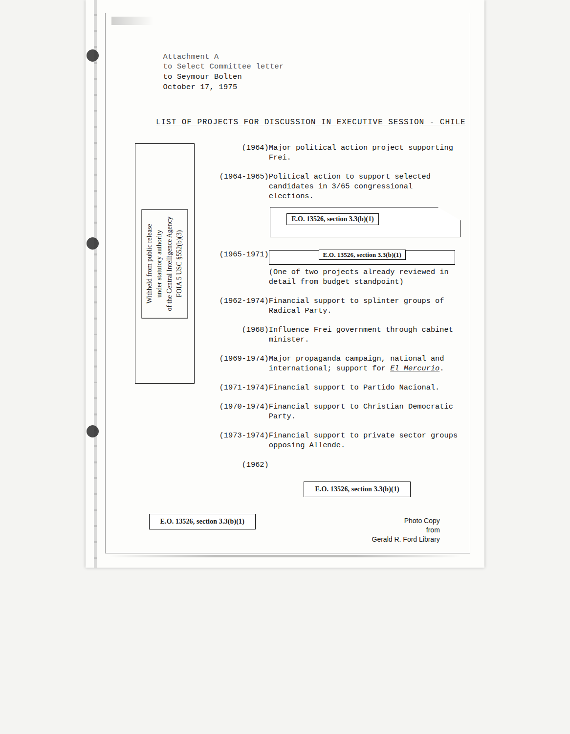Attachment A
to Select Committee letter
to Seymour Bolten
October 17, 1975
LIST OF PROJECTS FOR DISCUSSION IN EXECUTIVE SESSION - CHILE
| (1964) | Major political action project supporting Frei. |
| (1964-1965) | Political action to support selected candidates in 3/65 congressional elections. / E.O. 13526, section 3.3(b)(1) |
| (1965-1971) | E.O. 13526, section 3.3(b)(1) (One of two projects already reviewed in detail from budget standpoint) |
| (1962-1974) | Financial support to splinter groups of Radical Party. |
| (1968) | Influence Frei government through cabinet minister. |
| (1969-1974) | Major propaganda campaign, national and international; support for El Mercurio . |
| (1971-1974) | Financial support to Partido Nacional. |
| (1970-1974) | Financial support to Christian Democratic Party. |
| (1973-1974) | Financial support to private sector groups opposing Allende. |
| (1962) | |
E.O. 13526, section 3.3(b)(1)
E.O. 13526, section 3.3(b)(1)
Photo Copy
from
Gerald R. Ford Library
Withheld from public release
under statutory authority
of the Central Intelligence Agency
FOIA 5 USC §552(b)(3)